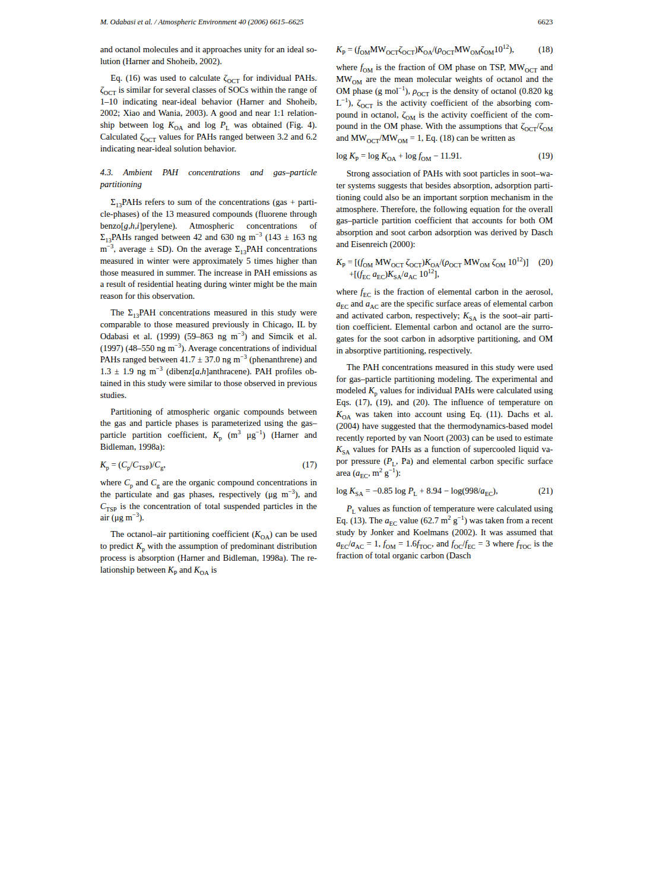M. Odabasi et al. / Atmospheric Environment 40 (2006) 6615–6625 6623
and octanol molecules and it approaches unity for an ideal solution (Harner and Shoheib, 2002).
Eq. (16) was used to calculate ζOCT for individual PAHs. ζOCT is similar for several classes of SOCs within the range of 1–10 indicating near-ideal behavior (Harner and Shoheib, 2002; Xiao and Wania, 2003). A good and near 1:1 relationship between log KOA and log PL was obtained (Fig. 4). Calculated ζOCT values for PAHs ranged between 3.2 and 6.2 indicating near-ideal solution behavior.
4.3. Ambient PAH concentrations and gas–particle partitioning
Σ13PAHs refers to sum of the concentrations (gas + particle-phases) of the 13 measured compounds (fluorene through benzo[g,h,i]perylene). Atmospheric concentrations of Σ13PAHs ranged between 42 and 630 ng m−3 (143 ± 163 ng m−3, average ± SD). On the average Σ13PAH concentrations measured in winter were approximately 5 times higher than those measured in summer. The increase in PAH emissions as a result of residential heating during winter might be the main reason for this observation.
The Σ13PAH concentrations measured in this study were comparable to those measured previously in Chicago, IL by Odabasi et al. (1999) (59–863 ng m−3) and Simcik et al. (1997) (48–550 ng m−3). Average concentrations of individual PAHs ranged between 41.7 ± 37.0 ng m−3 (phenanthrene) and 1.3 ± 1.9 ng m−3 (dibenz[a,h]anthracene). PAH profiles obtained in this study were similar to those observed in previous studies.
Partitioning of atmospheric organic compounds between the gas and particle phases is parameterized using the gas–particle partition coefficient, Kp (m3 μg−1) (Harner and Bidleman, 1998a):
Kp = (Cp/CTSP)/Cg, (17)
where Cp and Cg are the organic compound concentrations in the particulate and gas phases, respectively (μg m−3), and CTSP is the concentration of total suspended particles in the air (μg m−3).
The octanol–air partitioning coefficient (KOA) can be used to predict Kp with the assumption of predominant distribution process is absorption (Harner and Bidleman, 1998a). The relationship between KP and KOA is
KP = (fOMMWOCTζOCT)KOA/(ρOCTMWOMζOM1012), (18)
where fOM is the fraction of OM phase on TSP, MWOCT and MWOM are the mean molecular weights of octanol and the OM phase (g mol−1), ρOCT is the density of octanol (0.820 kg L−1), ζOCT is the activity coefficient of the absorbing compound in octanol, ζOM is the activity coefficient of the compound in the OM phase. With the assumptions that ζOCT/ζOM and MWOCT/MWOM = 1, Eq. (18) can be written as
log KP = log KOA + log fOM − 11.91. (19)
Strong association of PAHs with soot particles in soot–water systems suggests that besides absorption, adsorption partitioning could also be an important sorption mechanism in the atmosphere. Therefore, the following equation for the overall gas–particle partition coefficient that accounts for both OM absorption and soot carbon adsorption was derived by Dasch and Eisenreich (2000):
KP = [(fOM MWOCT ζOCT)KOA/(ρOCT MWOM ζOM 1012)]
+[(fEC aEC)KSA/aAC 1012], (20)
where fEC is the fraction of elemental carbon in the aerosol, aEC and aAC are the specific surface areas of elemental carbon and activated carbon, respectively; KSA is the soot–air partition coefficient. Elemental carbon and octanol are the surrogates for the soot carbon in adsorptive partitioning, and OM in absorptive partitioning, respectively.
The PAH concentrations measured in this study were used for gas–particle partitioning modeling. The experimental and modeled Kp values for individual PAHs were calculated using Eqs. (17), (19), and (20). The influence of temperature on KOA was taken into account using Eq. (11). Dachs et al. (2004) have suggested that the thermodynamics-based model recently reported by van Noort (2003) can be used to estimate KSA values for PAHs as a function of supercooled liquid vapor pressure (PL, Pa) and elemental carbon specific surface area (aEC, m2 g−1):
log KSA = −0.85 log PL + 8.94 − log(998/aEC), (21)
PL values as function of temperature were calculated using Eq. (13). The aEC value (62.7 m2 g−1) was taken from a recent study by Jonker and Koelmans (2002). It was assumed that aEC/aAC = 1, fOM = 1.6fTOC, and fOC/fEC = 3 where fTOC is the fraction of total organic carbon (Dasch